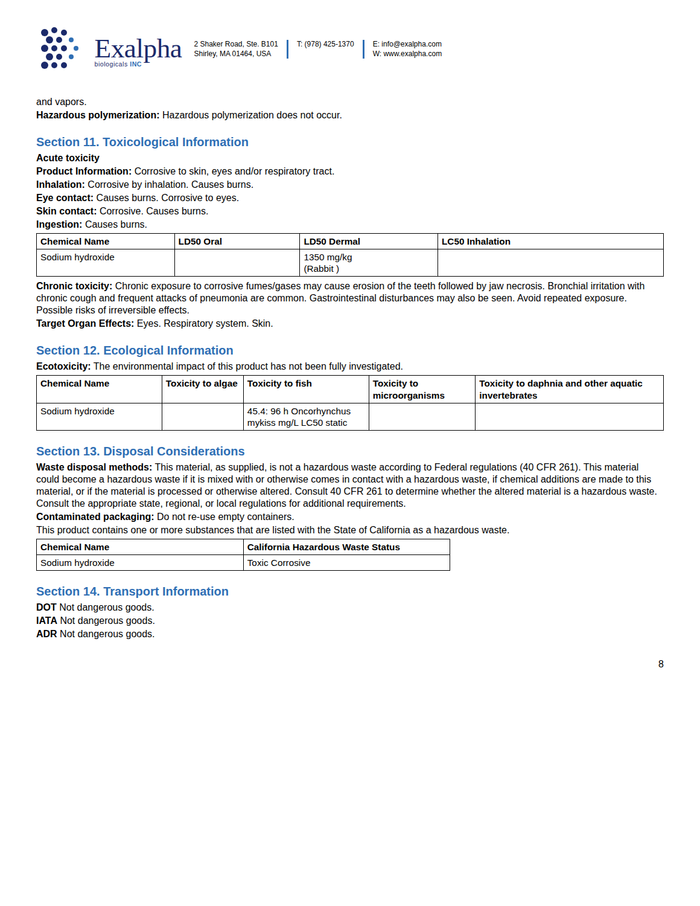Exalpha
biologicals INC
2 Shaker Road, Ste. B101
Shirley, MA 01464, USA
T: (978) 425-1370
E: info@exalpha.com
W: www.exalpha.com
and vapors.
Hazardous polymerization: Hazardous polymerization does not occur.
Section 11. Toxicological Information
Acute toxicity
Product Information: Corrosive to skin, eyes and/or respiratory tract.
Inhalation: Corrosive by inhalation. Causes burns.
Eye contact: Causes burns. Corrosive to eyes.
Skin contact: Corrosive. Causes burns.
Ingestion: Causes burns.
| Chemical Name | LD50 Oral | LD50 Dermal | LC50 Inhalation |
| --- | --- | --- | --- |
| Sodium hydroxide | | 1350 mg/kg (Rabbit ) | |
Chronic toxicity: Chronic exposure to corrosive fumes/gases may cause erosion of the teeth followed by jaw necrosis. Bronchial irritation with chronic cough and frequent attacks of pneumonia are common. Gastrointestinal disturbances may also be seen. Avoid repeated exposure. Possible risks of irreversible effects.
Target Organ Effects: Eyes. Respiratory system. Skin.
Section 12. Ecological Information
Ecotoxicity: The environmental impact of this product has not been fully investigated.
| Chemical Name | Toxicity to algae | Toxicity to fish | Toxicity to microorganisms | Toxicity to daphnia and other aquatic invertebrates |
| --- | --- | --- | --- | --- |
| Sodium hydroxide | | 45.4: 96 h Oncorhynchus mykiss mg/L LC50 static | | |
Section 13. Disposal Considerations
Waste disposal methods: This material, as supplied, is not a hazardous waste according to Federal regulations (40 CFR 261). This material could become a hazardous waste if it is mixed with or otherwise comes in contact with a hazardous waste, if chemical additions are made to this material, or if the material is processed or otherwise altered. Consult 40 CFR 261 to determine whether the altered material is a hazardous waste. Consult the appropriate state, regional, or local regulations for additional requirements.
Contaminated packaging: Do not re-use empty containers.
This product contains one or more substances that are listed with the State of California as a hazardous waste.
| Chemical Name | California Hazardous Waste Status |
| --- | --- |
| Sodium hydroxide | Toxic Corrosive |
Section 14. Transport Information
DOT Not dangerous goods.
IATA Not dangerous goods.
ADR Not dangerous goods.
8